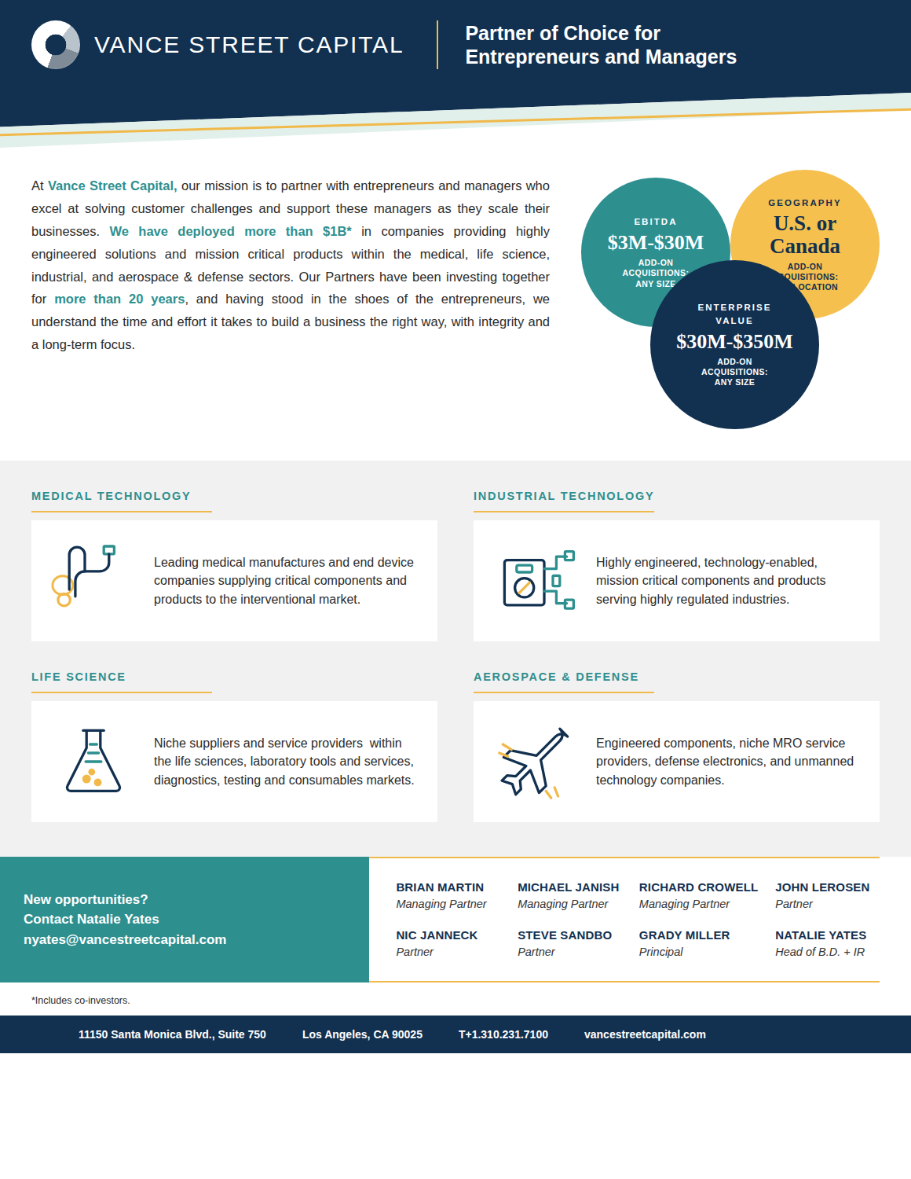VANCE STREET CAPITAL
Partner of Choice for
Entrepreneurs and Managers
At Vance Street Capital, our mission is to partner with entrepreneurs and managers who excel at solving customer challenges and support these managers as they scale their businesses. We have deployed more than $1B* in companies providing highly engineered solutions and mission critical products within the medical, life science, industrial, and aerospace & defense sectors. Our Partners have been investing together for more than 20 years, and having stood in the shoes of the entrepreneurs, we understand the time and effort it takes to build a business the right way, with integrity and a long-term focus.
EBITDA
$3M-$30M
ADD-ON
ACQUISITIONS:
ANY SIZE
GEOGRAPHY
U.S. or
Canada
ADD-ON
ACQUISITIONS:
ANY LOCATION
ENTERPRISE
VALUE
$30M-$350M
ADD-ON
ACQUISITIONS:
ANY SIZE
MEDICAL TECHNOLOGY
Leading medical manufactures and end device companies supplying critical components and products to the interventional market.
INDUSTRIAL TECHNOLOGY
Highly engineered, technology-enabled, mission critical components and products serving highly regulated industries.
LIFE SCIENCE
Niche suppliers and service providers within the life sciences, laboratory tools and services, diagnostics, testing and consumables markets.
AEROSPACE & DEFENSE
Engineered components, niche MRO service providers, defense electronics, and unmanned technology companies.
New opportunities?
Contact Natalie Yates
nyates@vancestreetcapital.com
BRIAN MARTIN
Managing Partner
MICHAEL JANISH
Managing Partner
RICHARD CROWELL
Managing Partner
JOHN LEROSEN
Partner
NIC JANNECK
Partner
STEVE SANDBO
Partner
GRADY MILLER
Principal
NATALIE YATES
Head of B.D. + IR
*Includes co-investors.
11150 Santa Monica Blvd., Suite 750 Los Angeles, CA 90025 T+1.310.231.7100 vancestreetcapital.com